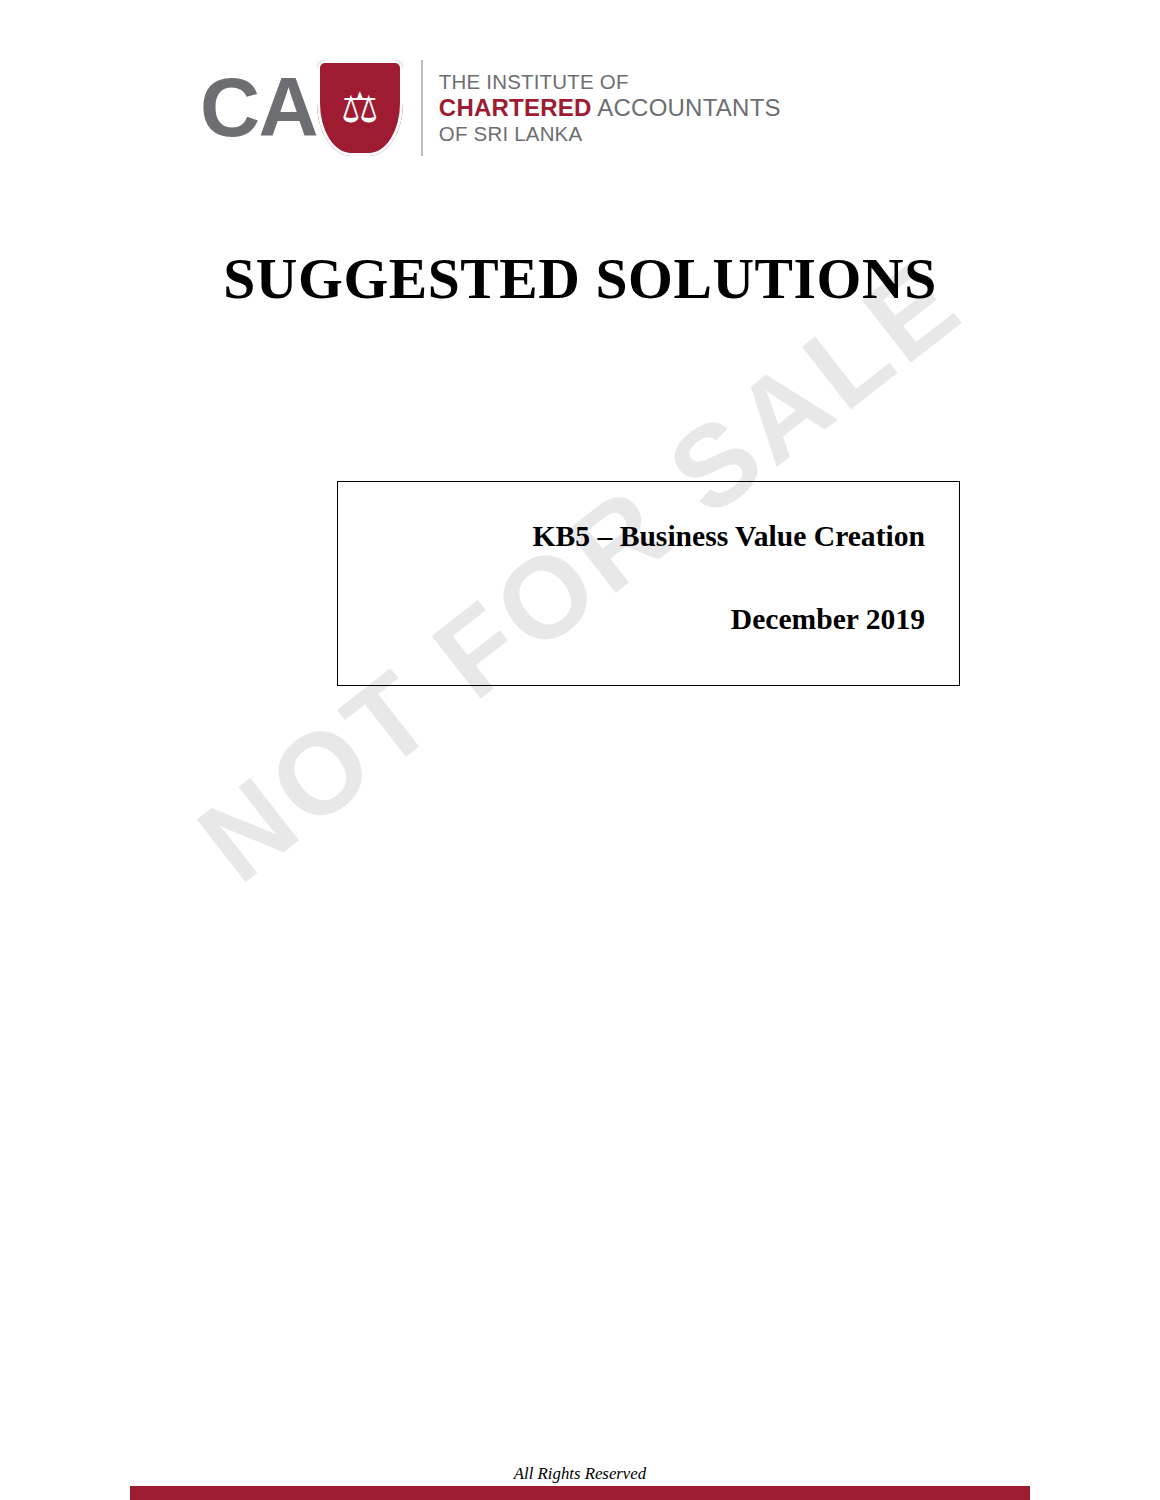NOT FOR SALE
CA
⚖
The Institute of
Chartered Accountants
of Sri Lanka
SUGGESTED SOLUTIONS
KB5 – Business Value Creation
December 2019
All Rights Reserved